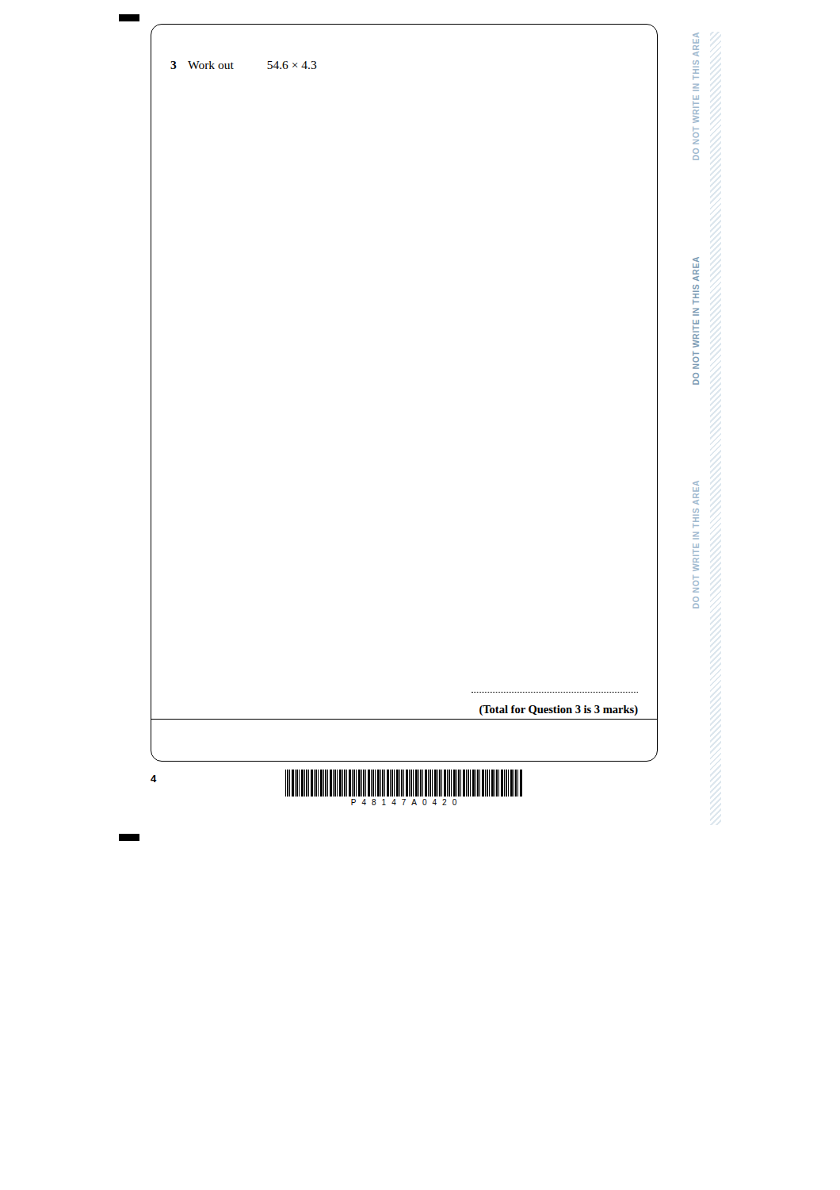DO NOT WRITE IN THIS AREA DO NOT WRITE IN THIS AREA DO NOT WRITE IN THIS AREA
3 Work out 54.6 × 4.3
(Total for Question 3 is 3 marks)
4
P48147A0420